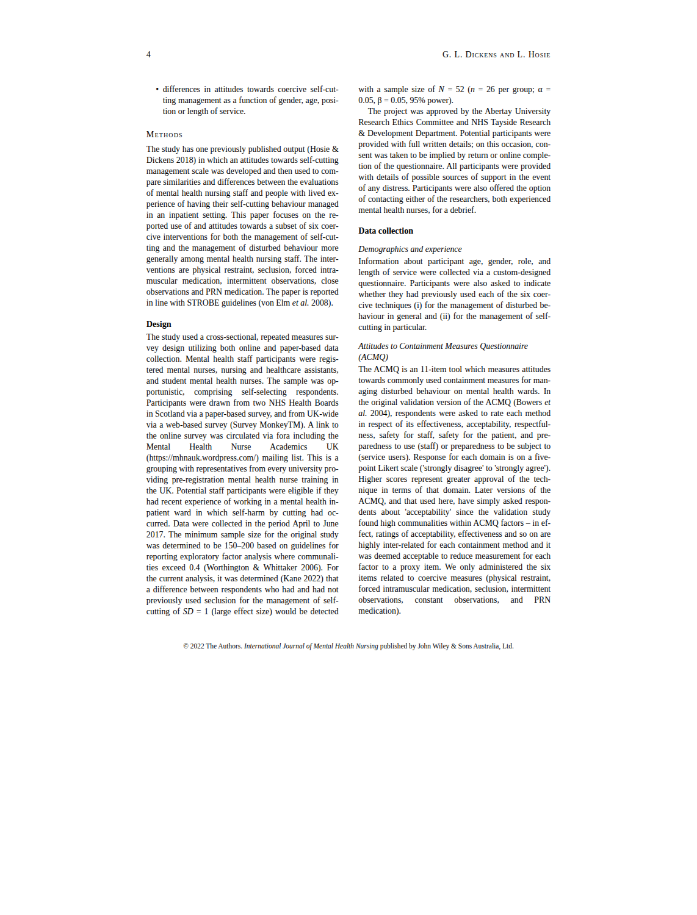4 G. L. Dickens and L. Hosie
differences in attitudes towards coercive self-cutting management as a function of gender, age, position or length of service.
Methods
The study has one previously published output (Hosie & Dickens 2018) in which an attitudes towards self-cutting management scale was developed and then used to compare similarities and differences between the evaluations of mental health nursing staff and people with lived experience of having their self-cutting behaviour managed in an inpatient setting. This paper focuses on the reported use of and attitudes towards a subset of six coercive interventions for both the management of self-cutting and the management of disturbed behaviour more generally among mental health nursing staff. The interventions are physical restraint, seclusion, forced intramuscular medication, intermittent observations, close observations and PRN medication. The paper is reported in line with STROBE guidelines (von Elm et al. 2008).
Design
The study used a cross-sectional, repeated measures survey design utilizing both online and paper-based data collection. Mental health staff participants were registered mental nurses, nursing and healthcare assistants, and student mental health nurses. The sample was opportunistic, comprising self-selecting respondents. Participants were drawn from two NHS Health Boards in Scotland via a paper-based survey, and from UK-wide via a web-based survey (Survey MonkeyTM). A link to the online survey was circulated via fora including the Mental Health Nurse Academics UK (https://mhnauk.wordpress.com/) mailing list. This is a grouping with representatives from every university providing pre-registration mental health nurse training in the UK. Potential staff participants were eligible if they had recent experience of working in a mental health inpatient ward in which self-harm by cutting had occurred. Data were collected in the period April to June 2017. The minimum sample size for the original study was determined to be 150–200 based on guidelines for reporting exploratory factor analysis where communalities exceed 0.4 (Worthington & Whittaker 2006). For the current analysis, it was determined (Kane 2022) that a difference between respondents who had and had not previously used seclusion for the management of self-cutting of SD = 1 (large effect size) would be detected with a sample size of N = 52 (n = 26 per group; α = 0.05, β = 0.05, 95% power).
The project was approved by the Abertay University Research Ethics Committee and NHS Tayside Research & Development Department. Potential participants were provided with full written details; on this occasion, consent was taken to be implied by return or online completion of the questionnaire. All participants were provided with details of possible sources of support in the event of any distress. Participants were also offered the option of contacting either of the researchers, both experienced mental health nurses, for a debrief.
Data collection
Demographics and experience
Information about participant age, gender, role, and length of service were collected via a custom-designed questionnaire. Participants were also asked to indicate whether they had previously used each of the six coercive techniques (i) for the management of disturbed behaviour in general and (ii) for the management of self-cutting in particular.
Attitudes to Containment Measures Questionnaire (ACMQ)
The ACMQ is an 11-item tool which measures attitudes towards commonly used containment measures for managing disturbed behaviour on mental health wards. In the original validation version of the ACMQ (Bowers et al. 2004), respondents were asked to rate each method in respect of its effectiveness, acceptability, respectfulness, safety for staff, safety for the patient, and preparedness to use (staff) or preparedness to be subject to (service users). Response for each domain is on a five-point Likert scale ('strongly disagree' to 'strongly agree'). Higher scores represent greater approval of the technique in terms of that domain. Later versions of the ACMQ, and that used here, have simply asked respondents about 'acceptability' since the validation study found high communalities within ACMQ factors – in effect, ratings of acceptability, effectiveness and so on are highly inter-related for each containment method and it was deemed acceptable to reduce measurement for each factor to a proxy item. We only administered the six items related to coercive measures (physical restraint, forced intramuscular medication, seclusion, intermittent observations, constant observations, and PRN medication).
© 2022 The Authors. International Journal of Mental Health Nursing published by John Wiley & Sons Australia, Ltd.